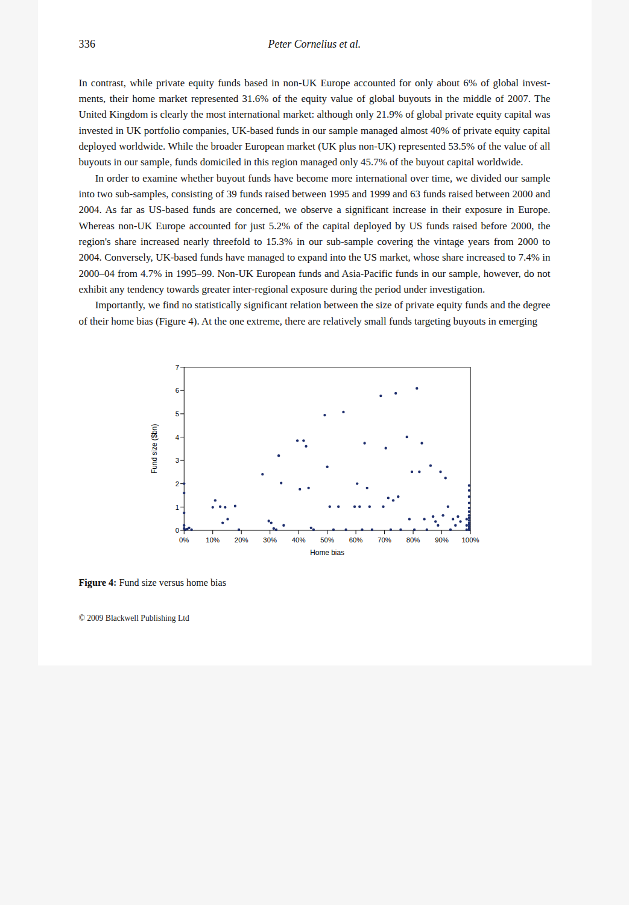336 Peter Cornelius et al.
In contrast, while private equity funds based in non-UK Europe accounted for only about 6% of global investments, their home market represented 31.6% of the equity value of global buyouts in the middle of 2007. The United Kingdom is clearly the most international market: although only 21.9% of global private equity capital was invested in UK portfolio companies, UK-based funds in our sample managed almost 40% of private equity capital deployed worldwide. While the broader European market (UK plus non-UK) represented 53.5% of the value of all buyouts in our sample, funds domiciled in this region managed only 45.7% of the buyout capital worldwide.
In order to examine whether buyout funds have become more international over time, we divided our sample into two sub-samples, consisting of 39 funds raised between 1995 and 1999 and 63 funds raised between 2000 and 2004. As far as US-based funds are concerned, we observe a significant increase in their exposure in Europe. Whereas non-UK Europe accounted for just 5.2% of the capital deployed by US funds raised before 2000, the region's share increased nearly threefold to 15.3% in our sub-sample covering the vintage years from 2000 to 2004. Conversely, UK-based funds have managed to expand into the US market, whose share increased to 7.4% in 2000–04 from 4.7% in 1995–99. Non-UK European funds and Asia-Pacific funds in our sample, however, do not exhibit any tendency towards greater inter-regional exposure during the period under investigation.
Importantly, we find no statistically significant relation between the size of private equity funds and the degree of their home bias (Figure 4). At the one extreme, there are relatively small funds targeting buyouts in emerging
7 6 5 4 3 2 1 0 0% 10% 20% 30% 40% 50% 60% 70% 80% 90% 100% Home bias Fund size ($bn)
Figure 4: Fund size versus home bias
© 2009 Blackwell Publishing Ltd